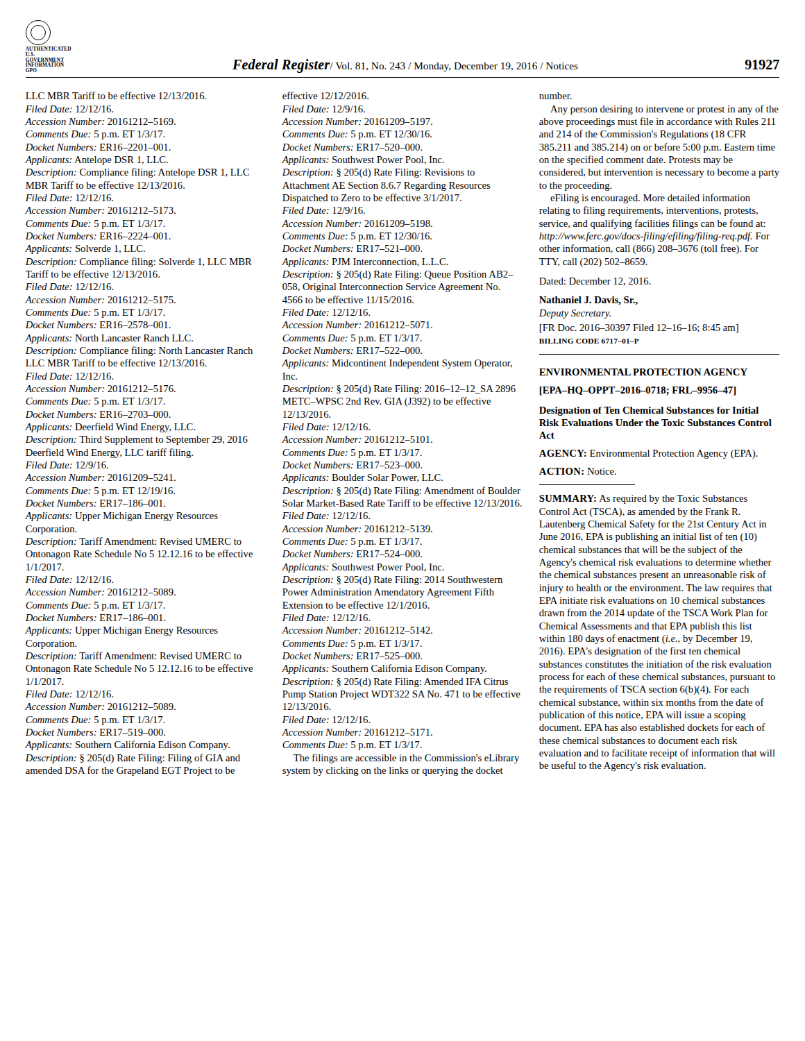Authenticated
U.S. Government
Information
GPO
Federal Register/ Vol. 81, No. 243 / Monday, December 19, 2016 / Notices
91927
LLC MBR Tariff to be effective 12/13/2016.
Filed Date: 12/12/16.
Accession Number: 20161212–5169.
Comments Due: 5 p.m. ET 1/3/17.
Docket Numbers: ER16–2201–001.
Applicants: Antelope DSR 1, LLC.
Description: Compliance filing: Antelope DSR 1, LLC MBR Tariff to be effective 12/13/2016.
Filed Date: 12/12/16.
Accession Number: 20161212–5173.
Comments Due: 5 p.m. ET 1/3/17.
Docket Numbers: ER16–2224–001.
Applicants: Solverde 1, LLC.
Description: Compliance filing: Solverde 1, LLC MBR Tariff to be effective 12/13/2016.
Filed Date: 12/12/16.
Accession Number: 20161212–5175.
Comments Due: 5 p.m. ET 1/3/17.
Docket Numbers: ER16–2578–001.
Applicants: North Lancaster Ranch LLC.
Description: Compliance filing: North Lancaster Ranch LLC MBR Tariff to be effective 12/13/2016.
Filed Date: 12/12/16.
Accession Number: 20161212–5176.
Comments Due: 5 p.m. ET 1/3/17.
Docket Numbers: ER16–2703–000.
Applicants: Deerfield Wind Energy, LLC.
Description: Third Supplement to September 29, 2016 Deerfield Wind Energy, LLC tariff filing.
Filed Date: 12/9/16.
Accession Number: 20161209–5241.
Comments Due: 5 p.m. ET 12/19/16.
Docket Numbers: ER17–186–001.
Applicants: Upper Michigan Energy Resources Corporation.
Description: Tariff Amendment: Revised UMERC to Ontonagon Rate Schedule No 5 12.12.16 to be effective 1/1/2017.
Filed Date: 12/12/16.
Accession Number: 20161212–5089.
Comments Due: 5 p.m. ET 1/3/17.
Docket Numbers: ER17–186–001.
Applicants: Upper Michigan Energy Resources Corporation.
Description: Tariff Amendment: Revised UMERC to Ontonagon Rate Schedule No 5 12.12.16 to be effective 1/1/2017.
Filed Date: 12/12/16.
Accession Number: 20161212–5089.
Comments Due: 5 p.m. ET 1/3/17.
Docket Numbers: ER17–519–000.
Applicants: Southern California Edison Company.
Description: § 205(d) Rate Filing: Filing of GIA and amended DSA for the Grapeland EGT Project to be effective 12/12/2016.
Filed Date: 12/9/16.
Accession Number: 20161209–5197.
Comments Due: 5 p.m. ET 12/30/16.
Docket Numbers: ER17–520–000.
Applicants: Southwest Power Pool, Inc.
Description: § 205(d) Rate Filing: Revisions to Attachment AE Section 8.6.7 Regarding Resources Dispatched to Zero to be effective 3/1/2017.
Filed Date: 12/9/16.
Accession Number: 20161209–5198.
Comments Due: 5 p.m. ET 12/30/16.
Docket Numbers: ER17–521–000.
Applicants: PJM Interconnection, L.L.C.
Description: § 205(d) Rate Filing: Queue Position AB2–058, Original Interconnection Service Agreement No. 4566 to be effective 11/15/2016.
Filed Date: 12/12/16.
Accession Number: 20161212–5071.
Comments Due: 5 p.m. ET 1/3/17.
Docket Numbers: ER17–522–000.
Applicants: Midcontinent Independent System Operator, Inc.
Description: § 205(d) Rate Filing: 2016–12–12_SA 2896 METC–WPSC 2nd Rev. GIA (J392) to be effective 12/13/2016.
Filed Date: 12/12/16.
Accession Number: 20161212–5101.
Comments Due: 5 p.m. ET 1/3/17.
Docket Numbers: ER17–523–000.
Applicants: Boulder Solar Power, LLC.
Description: § 205(d) Rate Filing: Amendment of Boulder Solar Market-Based Rate Tariff to be effective 12/13/2016.
Filed Date: 12/12/16.
Accession Number: 20161212–5139.
Comments Due: 5 p.m. ET 1/3/17.
Docket Numbers: ER17–524–000.
Applicants: Southwest Power Pool, Inc.
Description: § 205(d) Rate Filing: 2014 Southwestern Power Administration Amendatory Agreement Fifth Extension to be effective 12/1/2016.
Filed Date: 12/12/16.
Accession Number: 20161212–5142.
Comments Due: 5 p.m. ET 1/3/17.
Docket Numbers: ER17–525–000.
Applicants: Southern California Edison Company.
Description: § 205(d) Rate Filing: Amended IFA Citrus Pump Station Project WDT322 SA No. 471 to be effective 12/13/2016.
Filed Date: 12/12/16.
Accession Number: 20161212–5171.
Comments Due: 5 p.m. ET 1/3/17.
The filings are accessible in the Commission's eLibrary system by clicking on the links or querying the docket number.
Any person desiring to intervene or protest in any of the above proceedings must file in accordance with Rules 211 and 214 of the Commission's Regulations (18 CFR 385.211 and 385.214) on or before 5:00 p.m. Eastern time on the specified comment date. Protests may be considered, but intervention is necessary to become a party to the proceeding.
eFiling is encouraged. More detailed information relating to filing requirements, interventions, protests, service, and qualifying facilities filings can be found at: http://www.ferc.gov/docs-filing/efiling/filing-req.pdf. For other information, call (866) 208–3676 (toll free). For TTY, call (202) 502–8659.
Dated: December 12, 2016.
Nathaniel J. Davis, Sr.,
Deputy Secretary.
[FR Doc. 2016–30397 Filed 12–16–16; 8:45 am]
BILLING CODE 6717–01–P
ENVIRONMENTAL PROTECTION AGENCY
[EPA–HQ–OPPT–2016–0718; FRL–9956–47]
Designation of Ten Chemical Substances for Initial Risk Evaluations Under the Toxic Substances Control Act
AGENCY: Environmental Protection Agency (EPA).
ACTION: Notice.
SUMMARY: As required by the Toxic Substances Control Act (TSCA), as amended by the Frank R. Lautenberg Chemical Safety for the 21st Century Act in June 2016, EPA is publishing an initial list of ten (10) chemical substances that will be the subject of the Agency's chemical risk evaluations to determine whether the chemical substances present an unreasonable risk of injury to health or the environment. The law requires that EPA initiate risk evaluations on 10 chemical substances drawn from the 2014 update of the TSCA Work Plan for Chemical Assessments and that EPA publish this list within 180 days of enactment (i.e., by December 19, 2016). EPA's designation of the first ten chemical substances constitutes the initiation of the risk evaluation process for each of these chemical substances, pursuant to the requirements of TSCA section 6(b)(4). For each chemical substance, within six months from the date of publication of this notice, EPA will issue a scoping document. EPA has also established dockets for each of these chemical substances to document each risk evaluation and to facilitate receipt of information that will be useful to the Agency's risk evaluation.